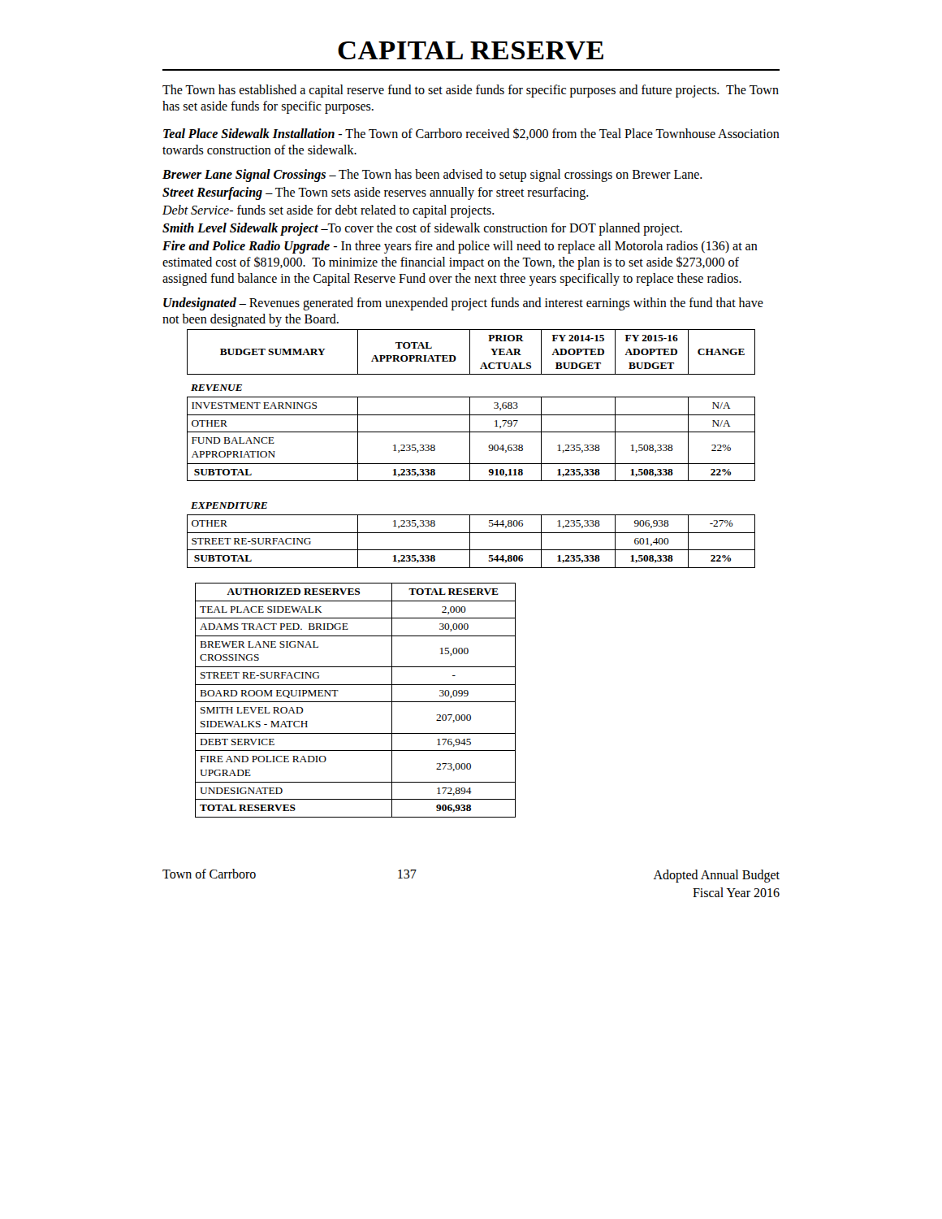CAPITAL RESERVE
The Town has established a capital reserve fund to set aside funds for specific purposes and future projects. The Town has set aside funds for specific purposes.
Teal Place Sidewalk Installation - The Town of Carrboro received $2,000 from the Teal Place Townhouse Association towards construction of the sidewalk.
Brewer Lane Signal Crossings – The Town has been advised to setup signal crossings on Brewer Lane.
Street Resurfacing – The Town sets aside reserves annually for street resurfacing.
Debt Service- funds set aside for debt related to capital projects.
Smith Level Sidewalk project –To cover the cost of sidewalk construction for DOT planned project.
Fire and Police Radio Upgrade - In three years fire and police will need to replace all Motorola radios (136) at an estimated cost of $819,000. To minimize the financial impact on the Town, the plan is to set aside $273,000 of assigned fund balance in the Capital Reserve Fund over the next three years specifically to replace these radios.
Undesignated – Revenues generated from unexpended project funds and interest earnings within the fund that have not been designated by the Board.
| BUDGET SUMMARY | TOTAL APPROPRIATED | PRIOR YEAR ACTUALS | FY 2014-15 ADOPTED BUDGET | FY 2015-16 ADOPTED BUDGET | CHANGE |
| --- | --- | --- | --- | --- | --- |
| REVENUE |
| INVESTMENT EARNINGS | | 3,683 | | | N/A |
| OTHER | | 1,797 | | | N/A |
| FUND BALANCE APPROPRIATION | 1,235,338 | 904,638 | 1,235,338 | 1,508,338 | 22% |
| SUBTOTAL | 1,235,338 | 910,118 | 1,235,338 | 1,508,338 | 22% |
| EXPENDITURE |
| OTHER | 1,235,338 | 544,806 | 1,235,338 | 906,938 | -27% |
| STREET RE-SURFACING | | | | 601,400 | |
| SUBTOTAL | 1,235,338 | 544,806 | 1,235,338 | 1,508,338 | 22% |
| AUTHORIZED RESERVES | TOTAL RESERVE |
| --- | --- |
| TEAL PLACE SIDEWALK | 2,000 |
| ADAMS TRACT PED. BRIDGE | 30,000 |
| BREWER LANE SIGNAL CROSSINGS | 15,000 |
| STREET RE-SURFACING | - |
| BOARD ROOM EQUIPMENT | 30,099 |
| SMITH LEVEL ROAD SIDEWALKS - MATCH | 207,000 |
| DEBT SERVICE | 176,945 |
| FIRE AND POLICE RADIO UPGRADE | 273,000 |
| UNDESIGNATED | 172,894 |
| TOTAL RESERVES | 906,938 |
Town of Carrboro
137
Adopted Annual Budget
Fiscal Year 2016